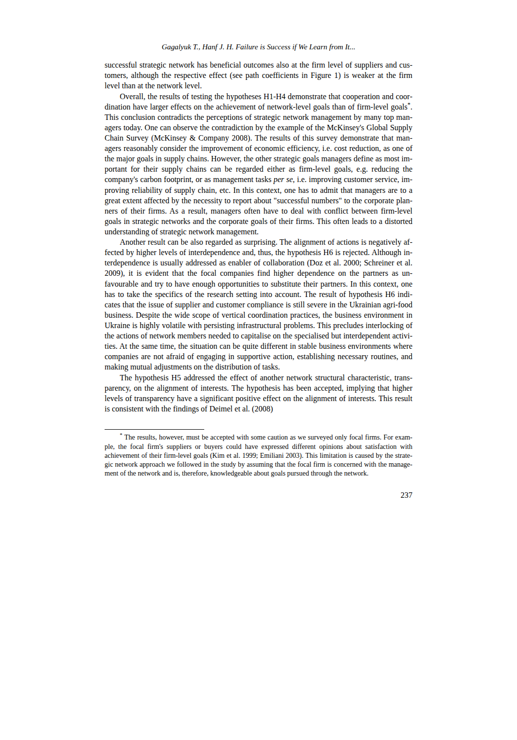Gagalyuk T., Hanf J. H. Failure is Success if We Learn from It...
successful strategic network has beneficial outcomes also at the firm level of suppliers and customers, although the respective effect (see path coefficients in Figure 1) is weaker at the firm level than at the network level.
Overall, the results of testing the hypotheses H1-H4 demonstrate that cooperation and coordination have larger effects on the achievement of network-level goals than of firm-level goals*. This conclusion contradicts the perceptions of strategic network management by many top managers today. One can observe the contradiction by the example of the McKinsey's Global Supply Chain Survey (McKinsey & Company 2008). The results of this survey demonstrate that managers reasonably consider the improvement of economic efficiency, i.e. cost reduction, as one of the major goals in supply chains. However, the other strategic goals managers define as most important for their supply chains can be regarded either as firm-level goals, e.g. reducing the company's carbon footprint, or as management tasks per se, i.e. improving customer service, improving reliability of supply chain, etc. In this context, one has to admit that managers are to a great extent affected by the necessity to report about "successful numbers" to the corporate planners of their firms. As a result, managers often have to deal with conflict between firm-level goals in strategic networks and the corporate goals of their firms. This often leads to a distorted understanding of strategic network management.
Another result can be also regarded as surprising. The alignment of actions is negatively affected by higher levels of interdependence and, thus, the hypothesis H6 is rejected. Although interdependence is usually addressed as enabler of collaboration (Doz et al. 2000; Schreiner et al. 2009), it is evident that the focal companies find higher dependence on the partners as unfavourable and try to have enough opportunities to substitute their partners. In this context, one has to take the specifics of the research setting into account. The result of hypothesis H6 indicates that the issue of supplier and customer compliance is still severe in the Ukrainian agri-food business. Despite the wide scope of vertical coordination practices, the business environment in Ukraine is highly volatile with persisting infrastructural problems. This precludes interlocking of the actions of network members needed to capitalise on the specialised but interdependent activities. At the same time, the situation can be quite different in stable business environments where companies are not afraid of engaging in supportive action, establishing necessary routines, and making mutual adjustments on the distribution of tasks.
The hypothesis H5 addressed the effect of another network structural characteristic, transparency, on the alignment of interests. The hypothesis has been accepted, implying that higher levels of transparency have a significant positive effect on the alignment of interests. This result is consistent with the findings of Deimel et al. (2008)
* The results, however, must be accepted with some caution as we surveyed only focal firms. For example, the focal firm's suppliers or buyers could have expressed different opinions about satisfaction with achievement of their firm-level goals (Kim et al. 1999; Emiliani 2003). This limitation is caused by the strategic network approach we followed in the study by assuming that the focal firm is concerned with the management of the network and is, therefore, knowledgeable about goals pursued through the network.
237